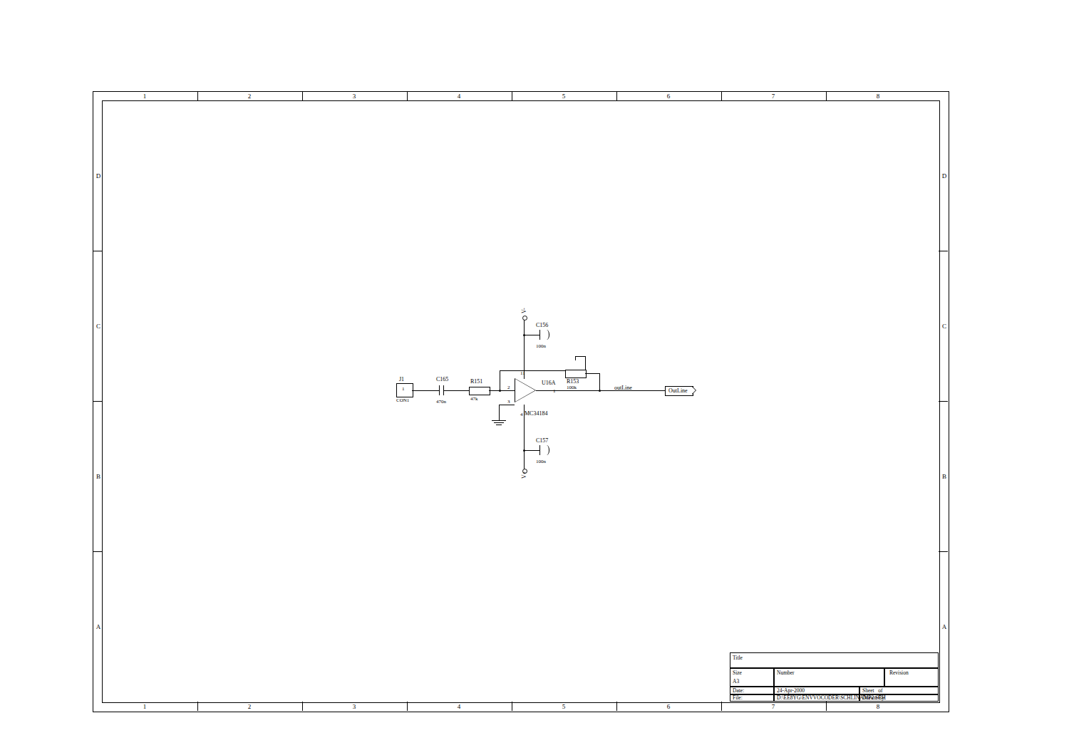1
2
3
4
5
6
7
8
1
2
3
4
5
6
7
8
D
C
B
A
D
C
B
A
J1
1
CON1
C165
470n
R151
47k
2
R153
100k
U16A
MC34184
3
1
11
4
outLine
OutLine
V-
C156
100n
V+
C157
100n
Title
Size
Number
Revision
A3
Date:
24-Apr-2000
Sheet of
File:
D:\EE8YG\ENVVOCODER\SCHLINAMP2.SCH
Drawn By: